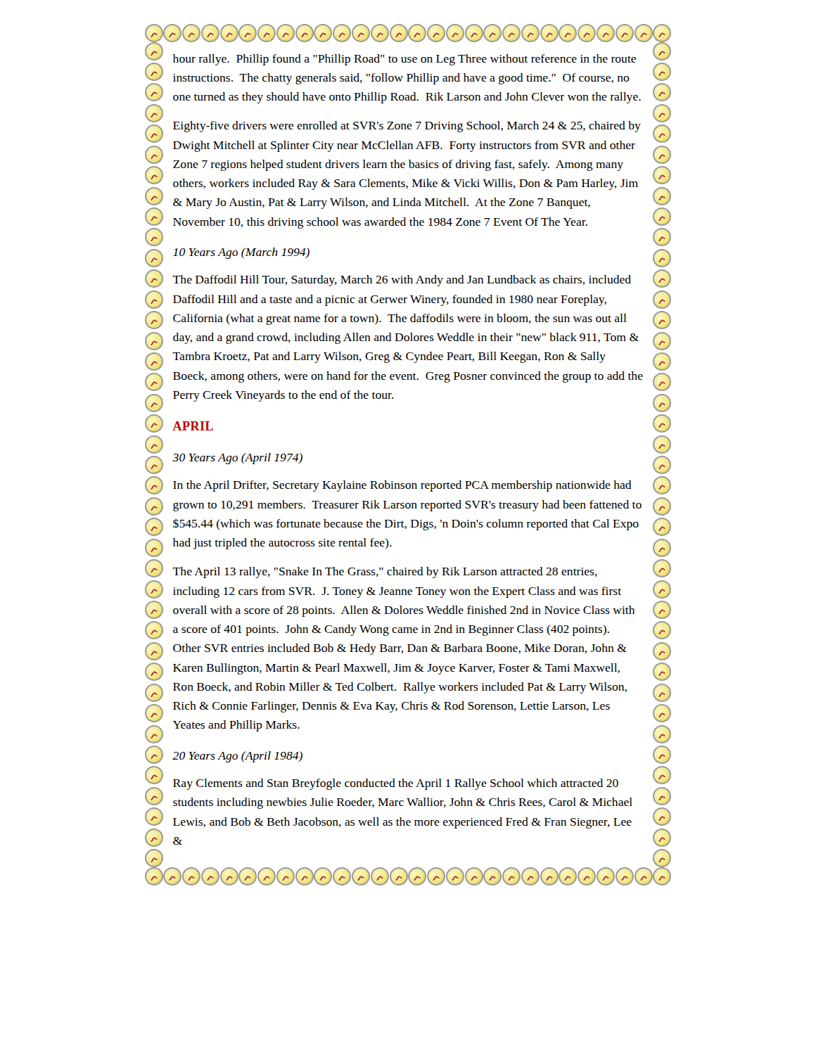hour rallye. Phillip found a "Phillip Road" to use on Leg Three without reference in the route instructions. The chatty generals said, "follow Phillip and have a good time." Of course, no one turned as they should have onto Phillip Road. Rik Larson and John Clever won the rallye.
Eighty-five drivers were enrolled at SVR's Zone 7 Driving School, March 24 & 25, chaired by Dwight Mitchell at Splinter City near McClellan AFB. Forty instructors from SVR and other Zone 7 regions helped student drivers learn the basics of driving fast, safely. Among many others, workers included Ray & Sara Clements, Mike & Vicki Willis, Don & Pam Harley, Jim & Mary Jo Austin, Pat & Larry Wilson, and Linda Mitchell. At the Zone 7 Banquet, November 10, this driving school was awarded the 1984 Zone 7 Event Of The Year.
10 Years Ago (March 1994)
The Daffodil Hill Tour, Saturday, March 26 with Andy and Jan Lundback as chairs, included Daffodil Hill and a taste and a picnic at Gerwer Winery, founded in 1980 near Foreplay, California (what a great name for a town). The daffodils were in bloom, the sun was out all day, and a grand crowd, including Allen and Dolores Weddle in their "new" black 911, Tom & Tambra Kroetz, Pat and Larry Wilson, Greg & Cyndee Peart, Bill Keegan, Ron & Sally Boeck, among others, were on hand for the event. Greg Posner convinced the group to add the Perry Creek Vineyards to the end of the tour.
APRIL
30 Years Ago (April 1974)
In the April Drifter, Secretary Kaylaine Robinson reported PCA membership nationwide had grown to 10,291 members. Treasurer Rik Larson reported SVR's treasury had been fattened to $545.44 (which was fortunate because the Dirt, Digs, 'n Doin's column reported that Cal Expo had just tripled the autocross site rental fee).
The April 13 rallye, "Snake In The Grass," chaired by Rik Larson attracted 28 entries, including 12 cars from SVR. J. Toney & Jeanne Toney won the Expert Class and was first overall with a score of 28 points. Allen & Dolores Weddle finished 2nd in Novice Class with a score of 401 points. John & Candy Wong came in 2nd in Beginner Class (402 points). Other SVR entries included Bob & Hedy Barr, Dan & Barbara Boone, Mike Doran, John & Karen Bullington, Martin & Pearl Maxwell, Jim & Joyce Karver, Foster & Tami Maxwell, Ron Boeck, and Robin Miller & Ted Colbert. Rallye workers included Pat & Larry Wilson, Rich & Connie Farlinger, Dennis & Eva Kay, Chris & Rod Sorenson, Lettie Larson, Les Yeates and Phillip Marks.
20 Years Ago (April 1984)
Ray Clements and Stan Breyfogle conducted the April 1 Rallye School which attracted 20 students including newbies Julie Roeder, Marc Wallior, John & Chris Rees, Carol & Michael Lewis, and Bob & Beth Jacobson, as well as the more experienced Fred & Fran Siegner, Lee &